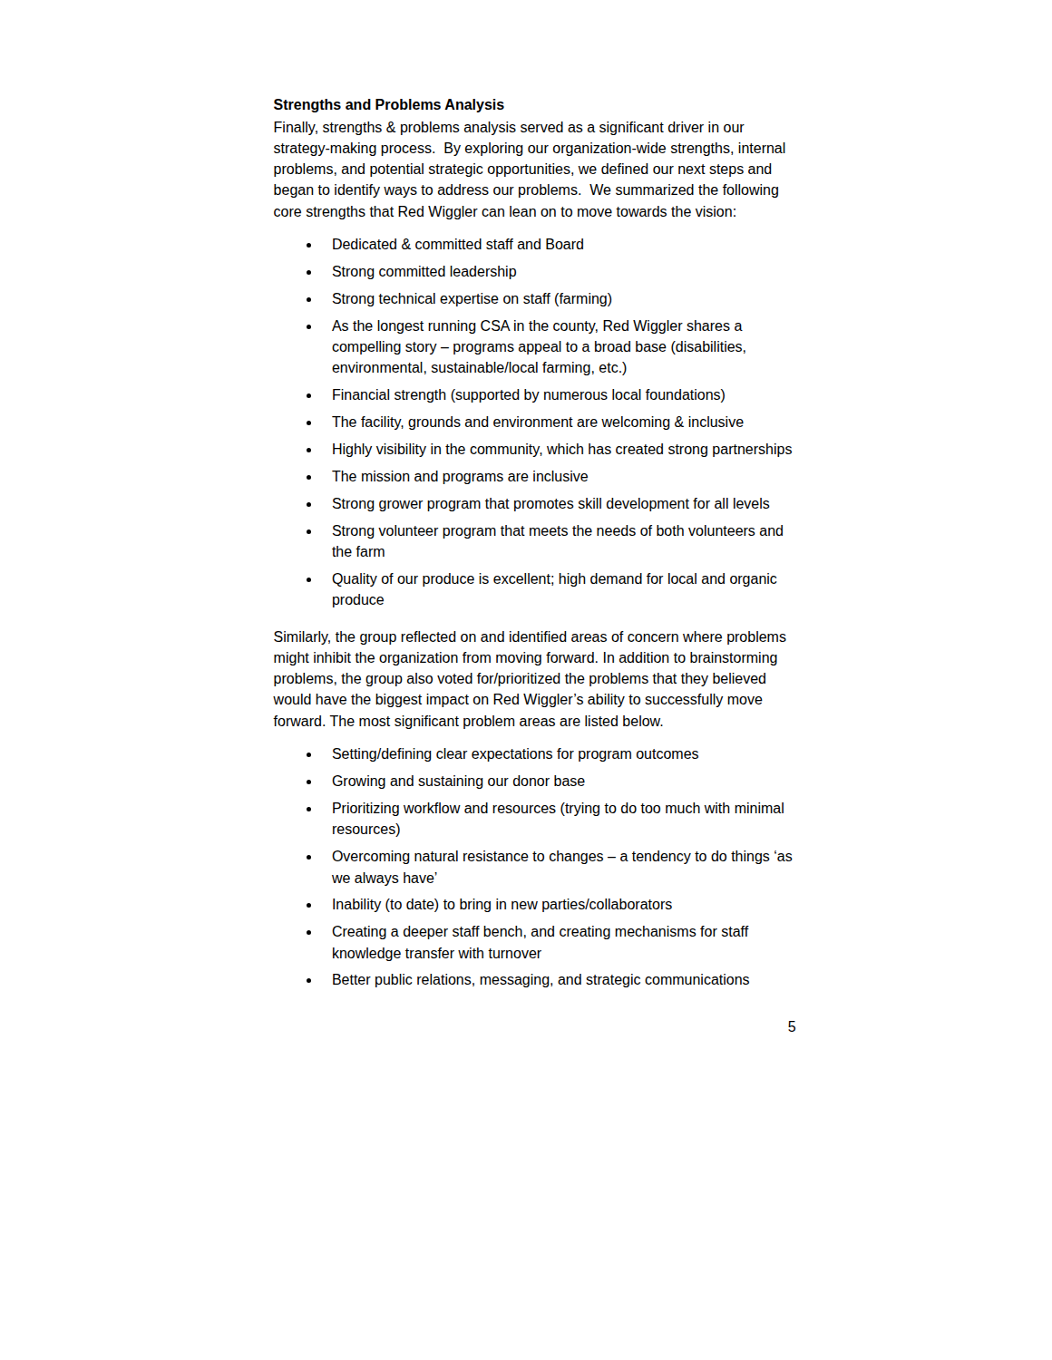Strengths and Problems Analysis
Finally, strengths & problems analysis served as a significant driver in our strategy-making process. By exploring our organization-wide strengths, internal problems, and potential strategic opportunities, we defined our next steps and began to identify ways to address our problems. We summarized the following core strengths that Red Wiggler can lean on to move towards the vision:
Dedicated & committed staff and Board
Strong committed leadership
Strong technical expertise on staff (farming)
As the longest running CSA in the county, Red Wiggler shares a compelling story – programs appeal to a broad base (disabilities, environmental, sustainable/local farming, etc.)
Financial strength (supported by numerous local foundations)
The facility, grounds and environment are welcoming & inclusive
Highly visibility in the community, which has created strong partnerships
The mission and programs are inclusive
Strong grower program that promotes skill development for all levels
Strong volunteer program that meets the needs of both volunteers and the farm
Quality of our produce is excellent; high demand for local and organic produce
Similarly, the group reflected on and identified areas of concern where problems might inhibit the organization from moving forward. In addition to brainstorming problems, the group also voted for/prioritized the problems that they believed would have the biggest impact on Red Wiggler’s ability to successfully move forward. The most significant problem areas are listed below.
Setting/defining clear expectations for program outcomes
Growing and sustaining our donor base
Prioritizing workflow and resources (trying to do too much with minimal resources)
Overcoming natural resistance to changes – a tendency to do things ‘as we always have’
Inability (to date) to bring in new parties/collaborators
Creating a deeper staff bench, and creating mechanisms for staff knowledge transfer with turnover
Better public relations, messaging, and strategic communications
5